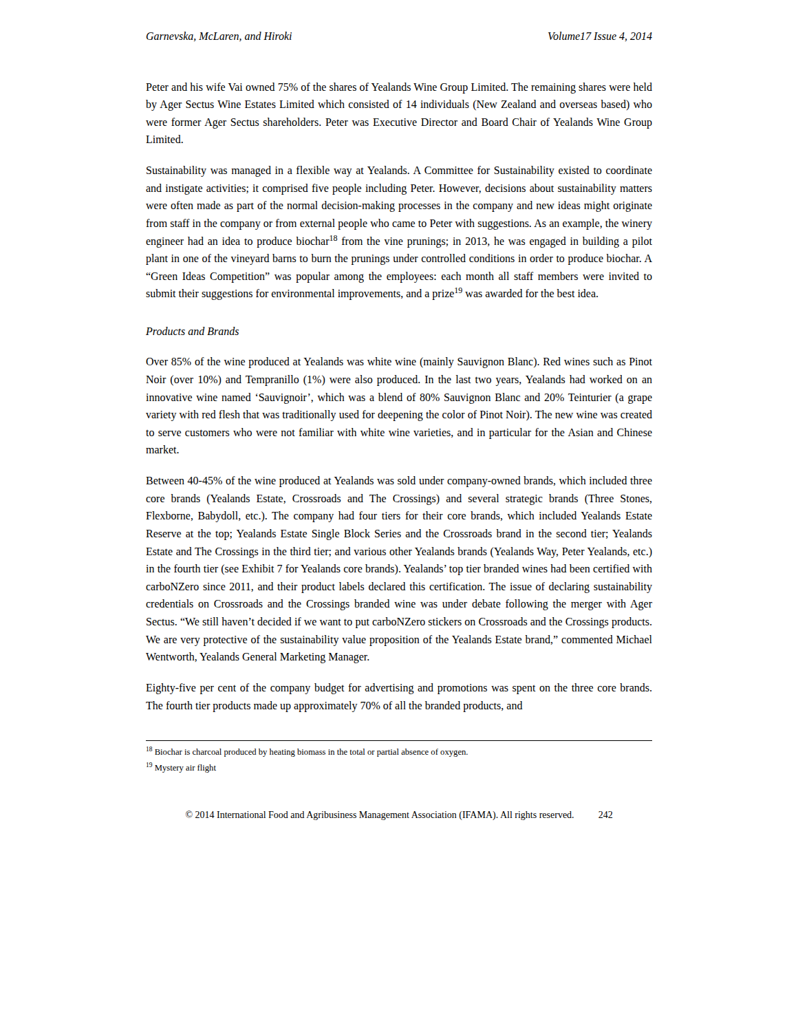Garnevska, McLaren, and Hiroki
Volume17 Issue 4, 2014
Peter and his wife Vai owned 75% of the shares of Yealands Wine Group Limited. The remaining shares were held by Ager Sectus Wine Estates Limited which consisted of 14 individuals (New Zealand and overseas based) who were former Ager Sectus shareholders. Peter was Executive Director and Board Chair of Yealands Wine Group Limited.
Sustainability was managed in a flexible way at Yealands. A Committee for Sustainability existed to coordinate and instigate activities; it comprised five people including Peter. However, decisions about sustainability matters were often made as part of the normal decision-making processes in the company and new ideas might originate from staff in the company or from external people who came to Peter with suggestions. As an example, the winery engineer had an idea to produce biochar18 from the vine prunings; in 2013, he was engaged in building a pilot plant in one of the vineyard barns to burn the prunings under controlled conditions in order to produce biochar. A “Green Ideas Competition” was popular among the employees: each month all staff members were invited to submit their suggestions for environmental improvements, and a prize19 was awarded for the best idea.
Products and Brands
Over 85% of the wine produced at Yealands was white wine (mainly Sauvignon Blanc). Red wines such as Pinot Noir (over 10%) and Tempranillo (1%) were also produced. In the last two years, Yealands had worked on an innovative wine named ‘Sauvignoir’, which was a blend of 80% Sauvignon Blanc and 20% Teinturier (a grape variety with red flesh that was traditionally used for deepening the color of Pinot Noir). The new wine was created to serve customers who were not familiar with white wine varieties, and in particular for the Asian and Chinese market.
Between 40-45% of the wine produced at Yealands was sold under company-owned brands, which included three core brands (Yealands Estate, Crossroads and The Crossings) and several strategic brands (Three Stones, Flexborne, Babydoll, etc.). The company had four tiers for their core brands, which included Yealands Estate Reserve at the top; Yealands Estate Single Block Series and the Crossroads brand in the second tier; Yealands Estate and The Crossings in the third tier; and various other Yealands brands (Yealands Way, Peter Yealands, etc.) in the fourth tier (see Exhibit 7 for Yealands core brands). Yealands’ top tier branded wines had been certified with carboNZero since 2011, and their product labels declared this certification. The issue of declaring sustainability credentials on Crossroads and the Crossings branded wine was under debate following the merger with Ager Sectus. “We still haven’t decided if we want to put carboNZero stickers on Crossroads and the Crossings products. We are very protective of the sustainability value proposition of the Yealands Estate brand,” commented Michael Wentworth, Yealands General Marketing Manager.
Eighty-five per cent of the company budget for advertising and promotions was spent on the three core brands. The fourth tier products made up approximately 70% of all the branded products, and
18 Biochar is charcoal produced by heating biomass in the total or partial absence of oxygen.
19 Mystery air flight
© 2014 International Food and Agribusiness Management Association (IFAMA). All rights reserved.242